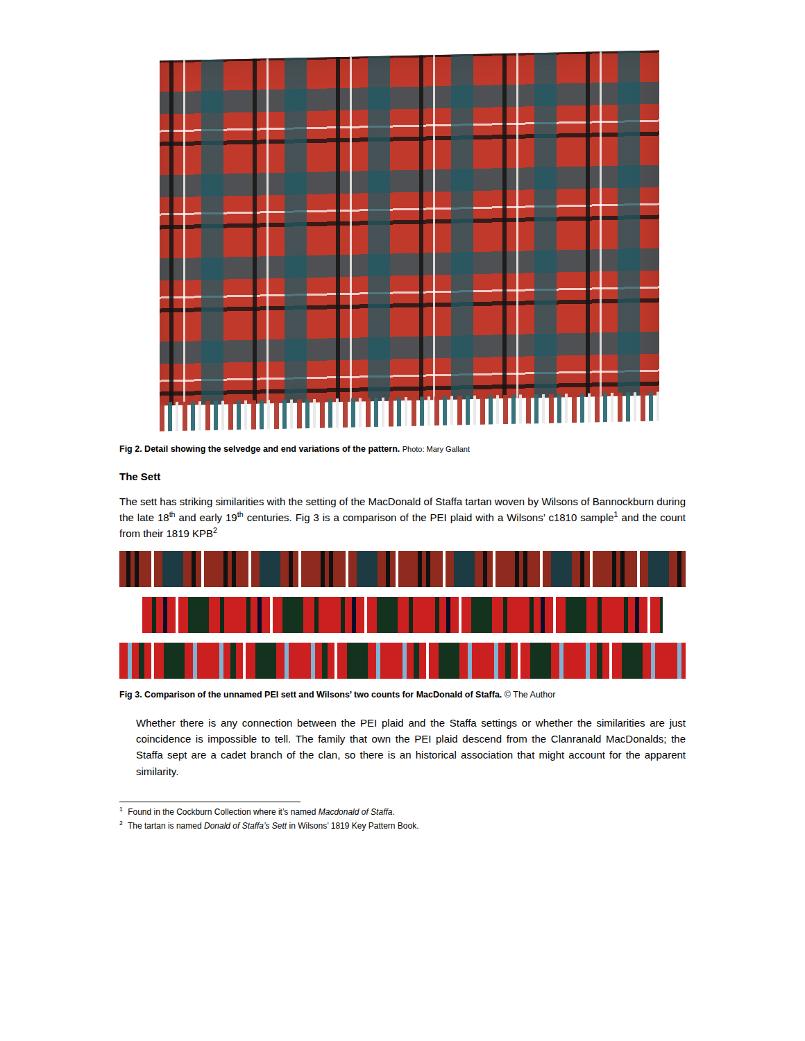Fig 2. Detail showing the selvedge and end variations of the pattern. Photo: Mary Gallant
The Sett
The sett has striking similarities with the setting of the MacDonald of Staffa tartan woven by Wilsons of Bannockburn during the late 18th and early 19th centuries. Fig 3 is a comparison of the PEI plaid with a Wilsons’ c1810 sample1 and the count from their 1819 KPB2
Fig 3. Comparison of the unnamed PEI sett and Wilsons’ two counts for MacDonald of Staffa. © The Author
Whether there is any connection between the PEI plaid and the Staffa settings or whether the similarities are just coincidence is impossible to tell. The family that own the PEI plaid descend from the Clanranald MacDonalds; the Staffa sept are a cadet branch of the clan, so there is an historical association that might account for the apparent similarity.
1 Found in the Cockburn Collection where it’s named Macdonald of Staffa.
2 The tartan is named Donald of Staffa’s Sett in Wilsons’ 1819 Key Pattern Book.